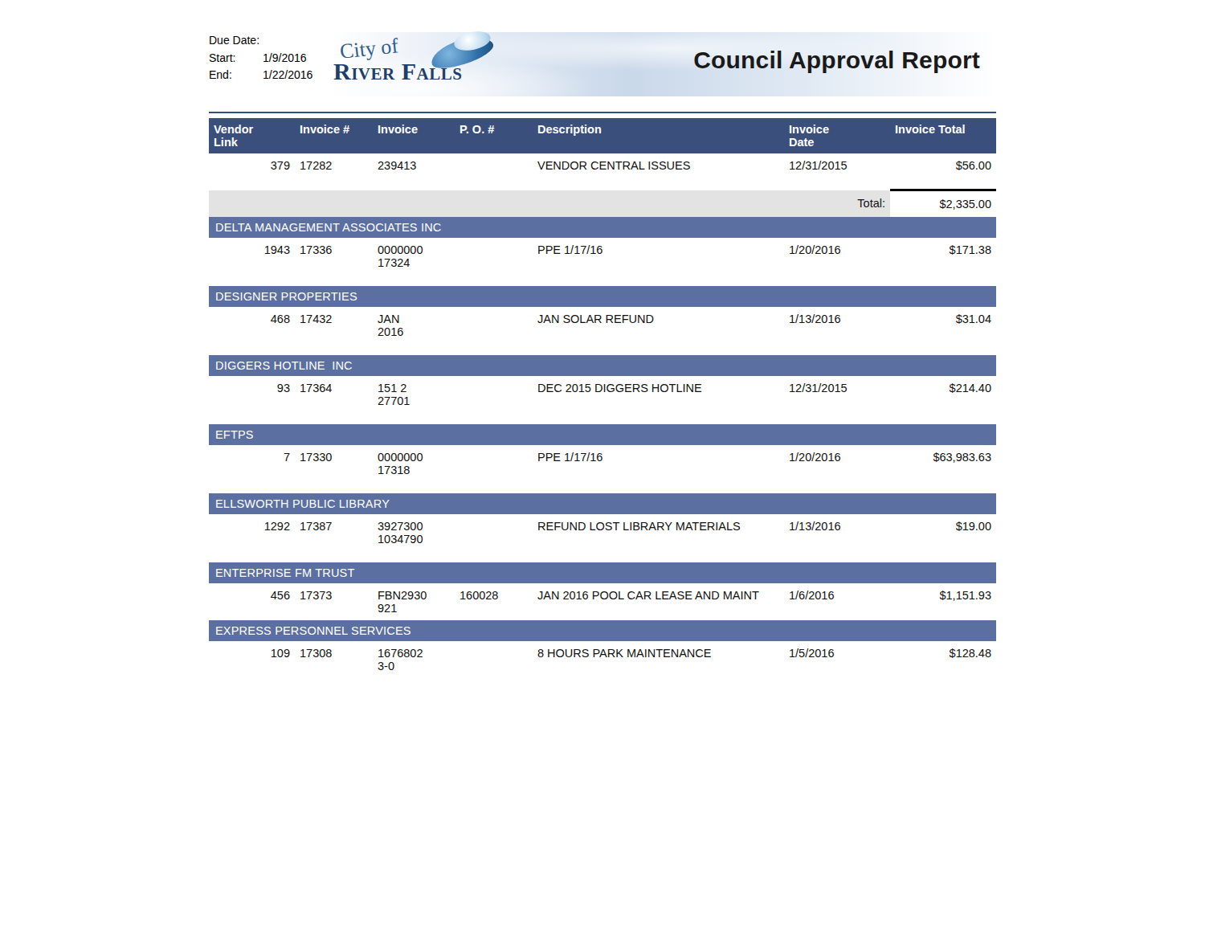| Due Date: | |
| Start: | 1/9/2016 |
| End: | 1/22/2016 |
Council Approval Report
City of
River Falls
| Vendor Link | Invoice # | Invoice | P. O. # | Description | Invoice Date | Invoice Total |
| --- | --- | --- | --- | --- | --- | --- |
| 379 | 17282 | 239413 | | VENDOR CENTRAL ISSUES | 12/31/2015 | $56.00 |
| | Total: | $2,335.00 |
| DELTA MANAGEMENT ASSOCIATES INC |
| 1943 | 17336 | 0000000 17324 | | PPE 1/17/16 | 1/20/2016 | $171.38 |
| DESIGNER PROPERTIES |
| 468 | 17432 | JAN 2016 | | JAN SOLAR REFUND | 1/13/2016 | $31.04 |
| DIGGERS HOTLINE INC |
| 93 | 17364 | 151 2 27701 | | DEC 2015 DIGGERS HOTLINE | 12/31/2015 | $214.40 |
| EFTPS |
| 7 | 17330 | 0000000 17318 | | PPE 1/17/16 | 1/20/2016 | $63,983.63 |
| ELLSWORTH PUBLIC LIBRARY |
| 1292 | 17387 | 3927300 1034790 | | REFUND LOST LIBRARY MATERIALS | 1/13/2016 | $19.00 |
| ENTERPRISE FM TRUST |
| 456 | 17373 | FBN2930 921 | 160028 | JAN 2016 POOL CAR LEASE AND MAINT | 1/6/2016 | $1,151.93 |
| EXPRESS PERSONNEL SERVICES |
| 109 | 17308 | 1676802 3-0 | | 8 HOURS PARK MAINTENANCE | 1/5/2016 | $128.48 |